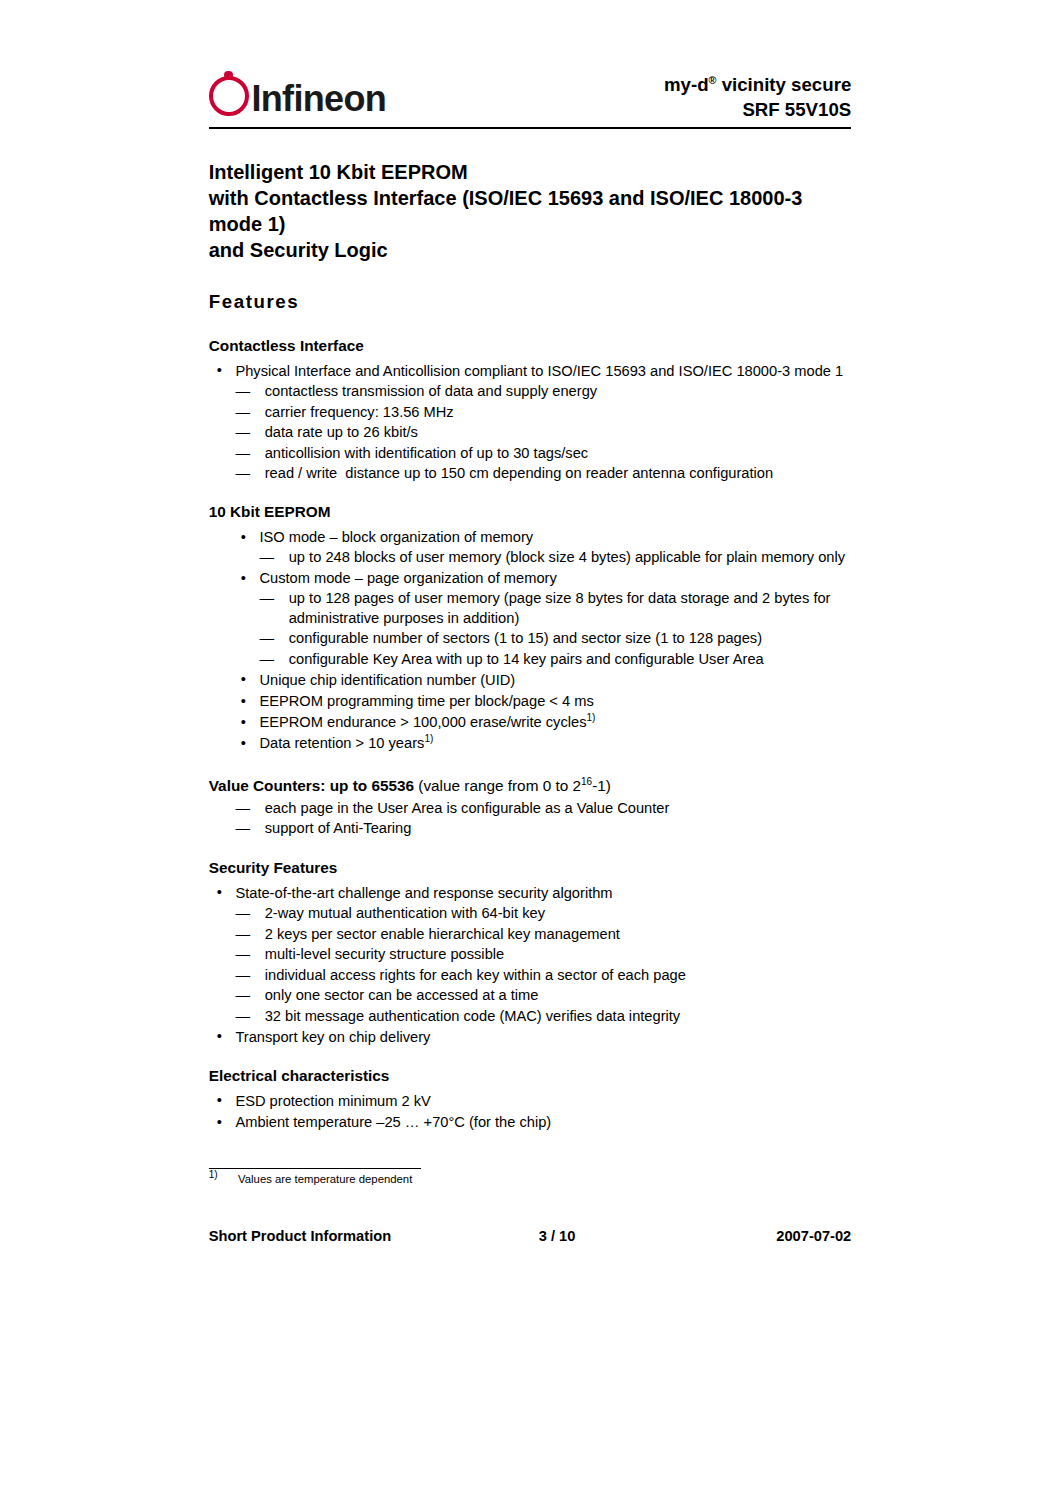Infineon
my-d® vicinity secure
SRF 55V10S
Intelligent 10 Kbit EEPROM
with Contactless Interface (ISO/IEC 15693 and ISO/IEC 18000-3 mode 1)
and Security Logic
Features
Contactless Interface
Physical Interface and Anticollision compliant to ISO/IEC 15693 and ISO/IEC 18000-3 mode 1
contactless transmission of data and supply energy
carrier frequency: 13.56 MHz
data rate up to 26 kbit/s
anticollision with identification of up to 30 tags/sec
read / write distance up to 150 cm depending on reader antenna configuration
10 Kbit EEPROM
ISO mode – block organization of memory
up to 248 blocks of user memory (block size 4 bytes) applicable for plain memory only
Custom mode – page organization of memory
up to 128 pages of user memory (page size 8 bytes for data storage and 2 bytes for administrative purposes in addition)
configurable number of sectors (1 to 15) and sector size (1 to 128 pages)
configurable Key Area with up to 14 key pairs and configurable User Area
Unique chip identification number (UID)
EEPROM programming time per block/page < 4 ms
EEPROM endurance > 100,000 erase/write cycles1)
Data retention > 10 years1)
Value Counters: up to 65536 (value range from 0 to 216-1)
each page in the User Area is configurable as a Value Counter
support of Anti-Tearing
Security Features
State-of-the-art challenge and response security algorithm
2-way mutual authentication with 64-bit key
2 keys per sector enable hierarchical key management
multi-level security structure possible
individual access rights for each key within a sector of each page
only one sector can be accessed at a time
32 bit message authentication code (MAC) verifies data integrity
Transport key on chip delivery
Electrical characteristics
ESD protection minimum 2 kV
Ambient temperature –25 … +70°C (for the chip)
1) Values are temperature dependent
Short Product Information
3 / 10
2007-07-02